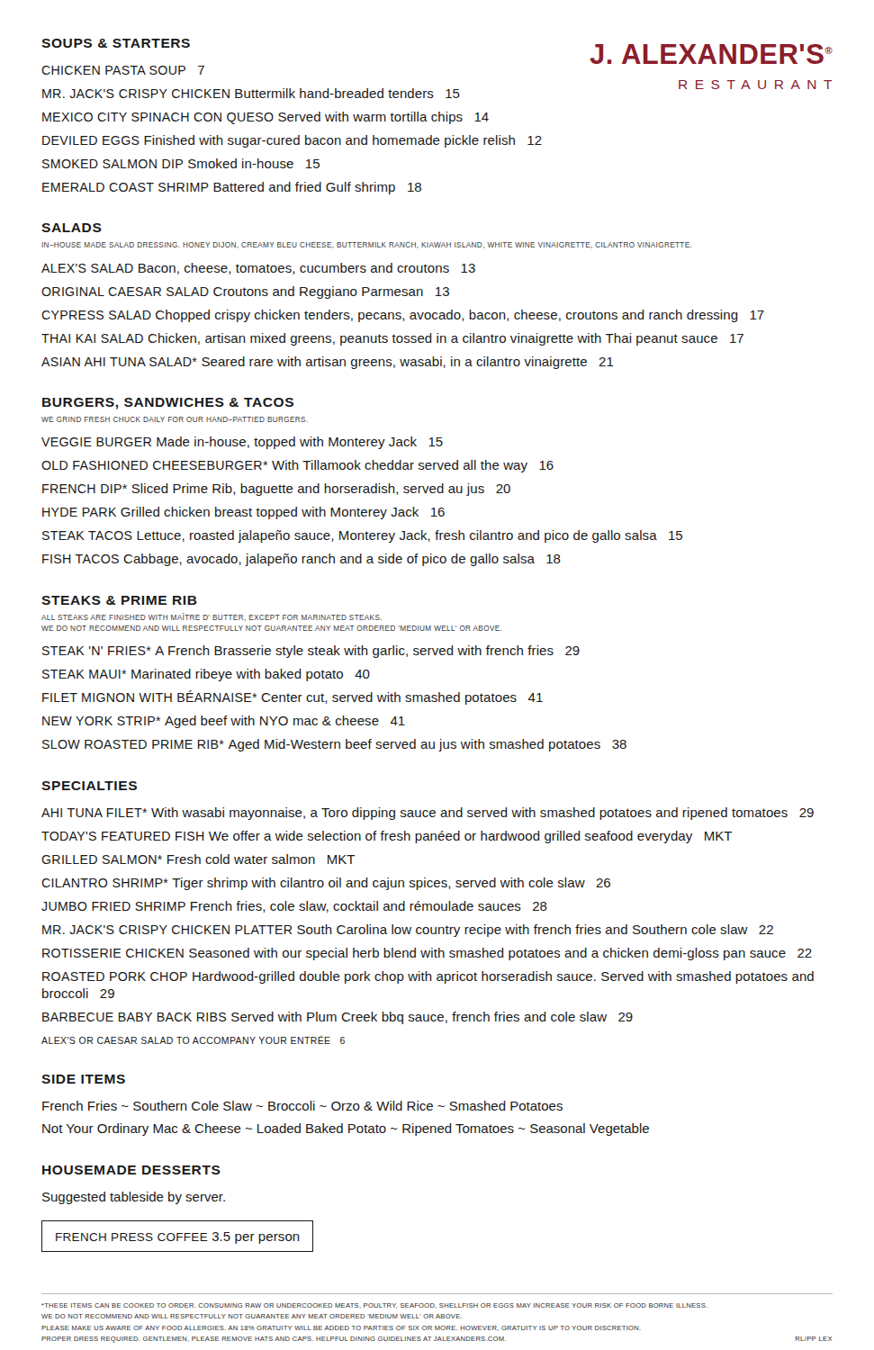Soups & Starters
Chicken Pasta Soup 7
Mr. Jack's Crispy Chicken Buttermilk hand-breaded tenders 15
Mexico City Spinach Con Queso Served with warm tortilla chips 14
Deviled Eggs Finished with sugar-cured bacon and homemade pickle relish 12
Smoked Salmon Dip Smoked in-house 15
Emerald Coast Shrimp Battered and fried Gulf shrimp 18
J. ALEXANDER'S®
RESTAURANT
Salads
In–house made salad dressing. Honey Dijon, Creamy Bleu Cheese, Buttermilk Ranch, Kiawah Island, White Wine Vinaigrette, Cilantro Vinaigrette.
Alex's Salad Bacon, cheese, tomatoes, cucumbers and croutons 13
Original Caesar Salad Croutons and Reggiano Parmesan 13
Cypress Salad Chopped crispy chicken tenders, pecans, avocado, bacon, cheese, croutons and ranch dressing 17
Thai Kai Salad Chicken, artisan mixed greens, peanuts tossed in a cilantro vinaigrette with Thai peanut sauce 17
Asian Ahi Tuna Salad* Seared rare with artisan greens, wasabi, in a cilantro vinaigrette 21
Burgers, Sandwiches & Tacos
We grind fresh chuck daily for our hand–pattied burgers.
Veggie Burger Made in-house, topped with Monterey Jack 15
Old Fashioned Cheeseburger* With Tillamook cheddar served all the way 16
French Dip* Sliced Prime Rib, baguette and horseradish, served au jus 20
Hyde Park Grilled chicken breast topped with Monterey Jack 16
Steak Tacos Lettuce, roasted jalapeño sauce, Monterey Jack, fresh cilantro and pico de gallo salsa 15
Fish Tacos Cabbage, avocado, jalapeño ranch and a side of pico de gallo salsa 18
Steaks & Prime Rib
All steaks are finished with Maître d' butter, except for marinated steaks.
We do not recommend and will respectfully not guarantee any meat ordered 'medium well' or above.
Steak 'N' Fries* A French Brasserie style steak with garlic, served with french fries 29
Steak Maui* Marinated ribeye with baked potato 40
Filet Mignon with Béarnaise* Center cut, served with smashed potatoes 41
New York Strip* Aged beef with NYO mac & cheese 41
Slow Roasted Prime Rib* Aged Mid-Western beef served au jus with smashed potatoes 38
Specialties
Ahi Tuna Filet* With wasabi mayonnaise, a Toro dipping sauce and served with smashed potatoes and ripened tomatoes 29
Today's Featured Fish We offer a wide selection of fresh panéed or hardwood grilled seafood everyday MKT
Grilled Salmon* Fresh cold water salmon MKT
Cilantro Shrimp* Tiger shrimp with cilantro oil and cajun spices, served with cole slaw 26
Jumbo Fried Shrimp French fries, cole slaw, cocktail and rémoulade sauces 28
Mr. Jack's Crispy Chicken Platter South Carolina low country recipe with french fries and Southern cole slaw 22
Rotisserie Chicken Seasoned with our special herb blend with smashed potatoes and a chicken demi-gloss pan sauce 22
Roasted Pork Chop Hardwood-grilled double pork chop with apricot horseradish sauce. Served with smashed potatoes and broccoli 29
Barbecue Baby Back Ribs Served with Plum Creek bbq sauce, french fries and cole slaw 29
Alex's or Caesar Salad to accompany your entrée 6
Side Items
French Fries ~ Southern Cole Slaw ~ Broccoli ~ Orzo & Wild Rice ~ Smashed Potatoes
Not Your Ordinary Mac & Cheese ~ Loaded Baked Potato ~ Ripened Tomatoes ~ Seasonal Vegetable
Housemade Desserts
Suggested tableside by server.
French Press Coffee 3.5 per person
*These items can be cooked to order. Consuming raw or undercooked meats, poultry, seafood, shellfish or eggs may increase your risk of food borne illness.
We do not recommend and will respectfully not guarantee any meat ordered 'medium well' or above.
Please make us aware of any food allergies. An 18% gratuity will be added to parties of six or more. However, gratuity is up to your discretion.
Proper dress required. Gentlemen, please remove hats and caps. Helpful Dining Guidelines at jalexanders.com. RL/PP LEX